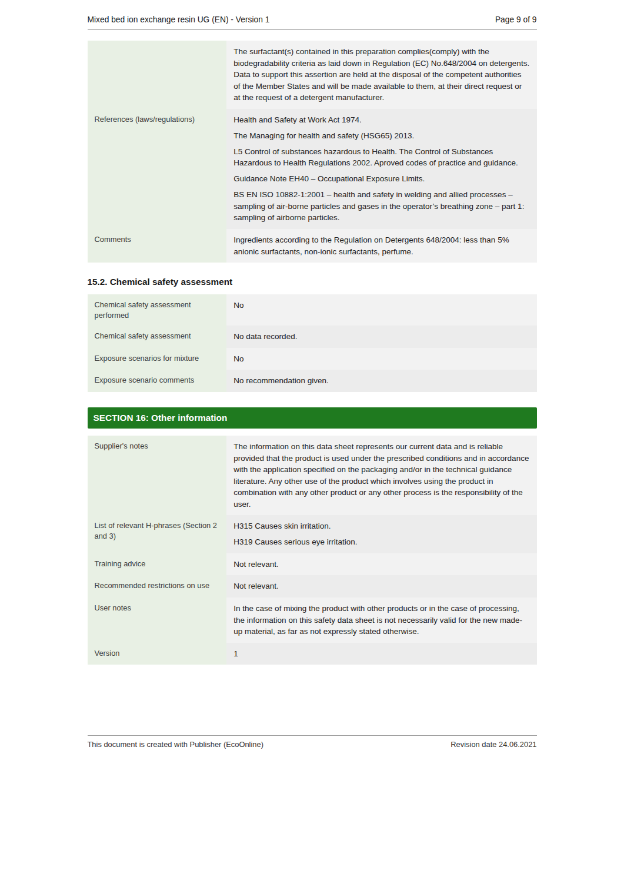Mixed bed ion exchange resin UG (EN) - Version 1 Page 9 of 9
| | The surfactant(s) contained in this preparation complies(comply) with the biodegradability criteria as laid down in Regulation (EC) No.648/2004 on detergents. Data to support this assertion are held at the disposal of the competent authorities of the Member States and will be made available to them, at their direct request or at the request of a detergent manufacturer. |
| References (laws/regulations) | Health and Safety at Work Act 1974. The Managing for health and safety (HSG65) 2013. L5 Control of substances hazardous to Health. The Control of Substances Hazardous to Health Regulations 2002. Aproved codes of practice and guidance. Guidance Note EH40 – Occupational Exposure Limits. BS EN ISO 10882-1:2001 – health and safety in welding and allied processes – sampling of air-borne particles and gases in the operator’s breathing zone – part 1: sampling of airborne particles. |
| Comments | Ingredients according to the Regulation on Detergents 648/2004: less than 5% anionic surfactants, non-ionic surfactants, perfume. |
15.2. Chemical safety assessment
| Chemical safety assessment performed | No |
| Chemical safety assessment | No data recorded. |
| Exposure scenarios for mixture | No |
| Exposure scenario comments | No recommendation given. |
SECTION 16: Other information
| Supplier's notes | The information on this data sheet represents our current data and is reliable provided that the product is used under the prescribed conditions and in accordance with the application specified on the packaging and/or in the technical guidance literature. Any other use of the product which involves using the product in combination with any other product or any other process is the responsibility of the user. |
| List of relevant H-phrases (Section 2 and 3) | H315 Causes skin irritation. H319 Causes serious eye irritation. |
| Training advice | Not relevant. |
| Recommended restrictions on use | Not relevant. |
| User notes | In the case of mixing the product with other products or in the case of processing, the information on this safety data sheet is not necessarily valid for the new made-up material, as far as not expressly stated otherwise. |
| Version | 1 |
This document is created with Publisher (EcoOnline) Revision date 24.06.2021